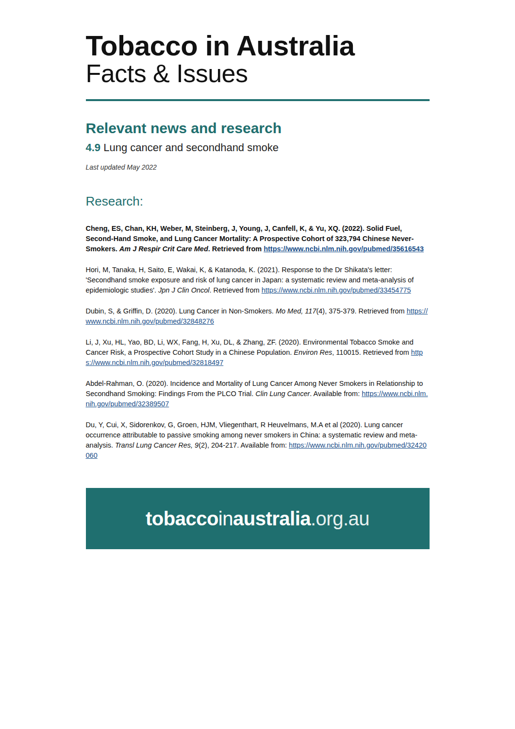Tobacco in AustraliaFacts & Issues
Relevant news and research
4.9 Lung cancer and secondhand smoke
Last updated May 2022
Research:
Cheng, ES, Chan, KH, Weber, M, Steinberg, J, Young, J, Canfell, K, & Yu, XQ. (2022). Solid Fuel, Second-Hand Smoke, and Lung Cancer Mortality: A Prospective Cohort of 323,794 Chinese Never-Smokers. Am J Respir Crit Care Med. Retrieved from https://www.ncbi.nlm.nih.gov/pubmed/35616543
Hori, M, Tanaka, H, Saito, E, Wakai, K, & Katanoda, K. (2021). Response to the Dr Shikata's letter: 'Secondhand smoke exposure and risk of lung cancer in Japan: a systematic review and meta-analysis of epidemiologic studies'. Jpn J Clin Oncol. Retrieved from https://www.ncbi.nlm.nih.gov/pubmed/33454775
Dubin, S, & Griffin, D. (2020). Lung Cancer in Non-Smokers. Mo Med, 117(4), 375-379. Retrieved from https://www.ncbi.nlm.nih.gov/pubmed/32848276
Li, J, Xu, HL, Yao, BD, Li, WX, Fang, H, Xu, DL, & Zhang, ZF. (2020). Environmental Tobacco Smoke and Cancer Risk, a Prospective Cohort Study in a Chinese Population. Environ Res, 110015. Retrieved from https://www.ncbi.nlm.nih.gov/pubmed/32818497
Abdel-Rahman, O. (2020). Incidence and Mortality of Lung Cancer Among Never Smokers in Relationship to Secondhand Smoking: Findings From the PLCO Trial. Clin Lung Cancer. Available from: https://www.ncbi.nlm.nih.gov/pubmed/32389507
Du, Y, Cui, X, Sidorenkov, G, Groen, HJM, Vliegenthart, R Heuvelmans, M.A et al (2020). Lung cancer occurrence attributable to passive smoking among never smokers in China: a systematic review and meta-analysis. Transl Lung Cancer Res, 9(2), 204-217. Available from: https://www.ncbi.nlm.nih.gov/pubmed/32420060
tobaccoinaustralia.org.au